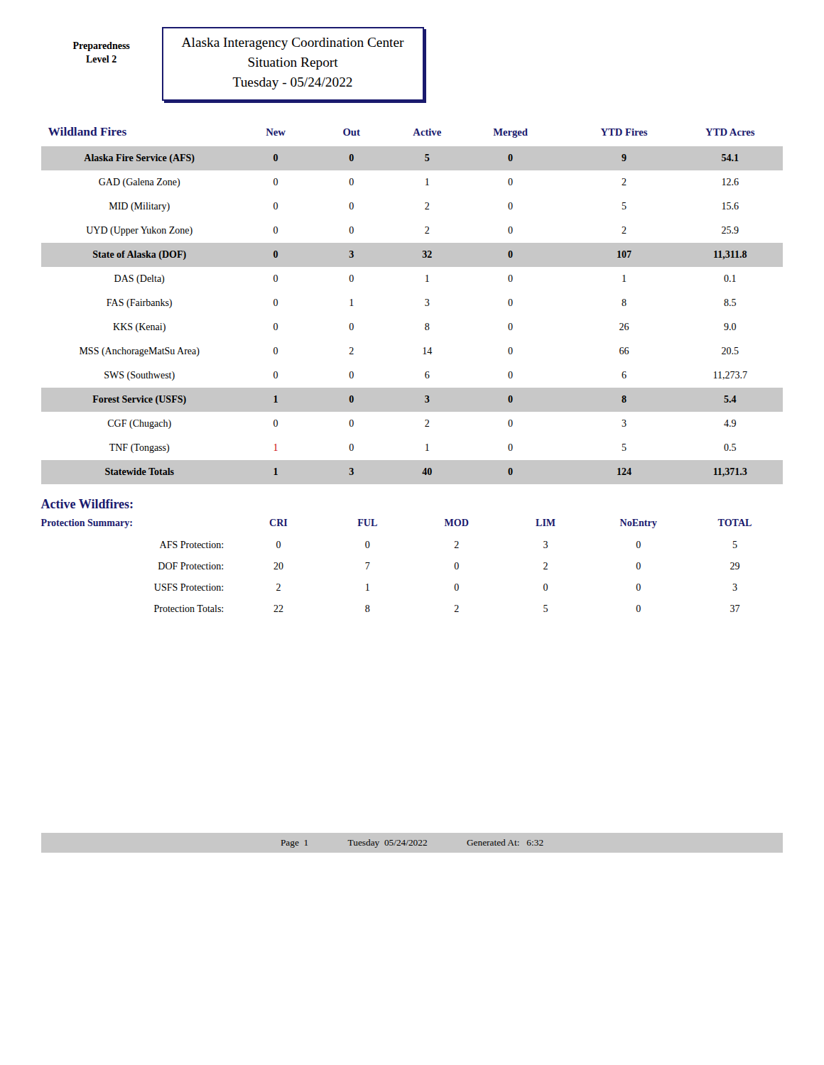Preparedness
Level 2
Alaska Interagency Coordination Center
Situation Report
Tuesday - 05/24/2022
| Wildland Fires | New | Out | Active | Merged | | YTD Fires | YTD Acres |
| --- | --- | --- | --- | --- | --- | --- | --- |
| Alaska Fire Service (AFS) | 0 | 0 | 5 | 0 | | 9 | 54.1 |
| GAD (Galena Zone) | 0 | 0 | 1 | 0 | | 2 | 12.6 |
| MID (Military) | 0 | 0 | 2 | 0 | | 5 | 15.6 |
| UYD (Upper Yukon Zone) | 0 | 0 | 2 | 0 | | 2 | 25.9 |
| State of Alaska (DOF) | 0 | 3 | 32 | 0 | | 107 | 11,311.8 |
| DAS (Delta) | 0 | 0 | 1 | 0 | | 1 | 0.1 |
| FAS (Fairbanks) | 0 | 1 | 3 | 0 | | 8 | 8.5 |
| KKS (Kenai) | 0 | 0 | 8 | 0 | | 26 | 9.0 |
| MSS (AnchorageMatSu Area) | 0 | 2 | 14 | 0 | | 66 | 20.5 |
| SWS (Southwest) | 0 | 0 | 6 | 0 | | 6 | 11,273.7 |
| Forest Service (USFS) | 1 | 0 | 3 | 0 | | 8 | 5.4 |
| CGF (Chugach) | 0 | 0 | 2 | 0 | | 3 | 4.9 |
| TNF (Tongass) | 1 | 0 | 1 | 0 | | 5 | 0.5 |
| Statewide Totals | 1 | 3 | 40 | 0 | | 124 | 11,371.3 |
Active Wildfires:
| Protection Summary: | CRI | FUL | MOD | LIM | NoEntry | TOTAL |
| --- | --- | --- | --- | --- | --- | --- |
| AFS Protection: | 0 | 0 | 2 | 3 | 0 | 5 |
| DOF Protection: | 20 | 7 | 0 | 2 | 0 | 29 |
| USFS Protection: | 2 | 1 | 0 | 0 | 0 | 3 |
| Protection Totals: | 22 | 8 | 2 | 5 | 0 | 37 |
Page 1 Tuesday 05/24/2022 Generated At: 6:32